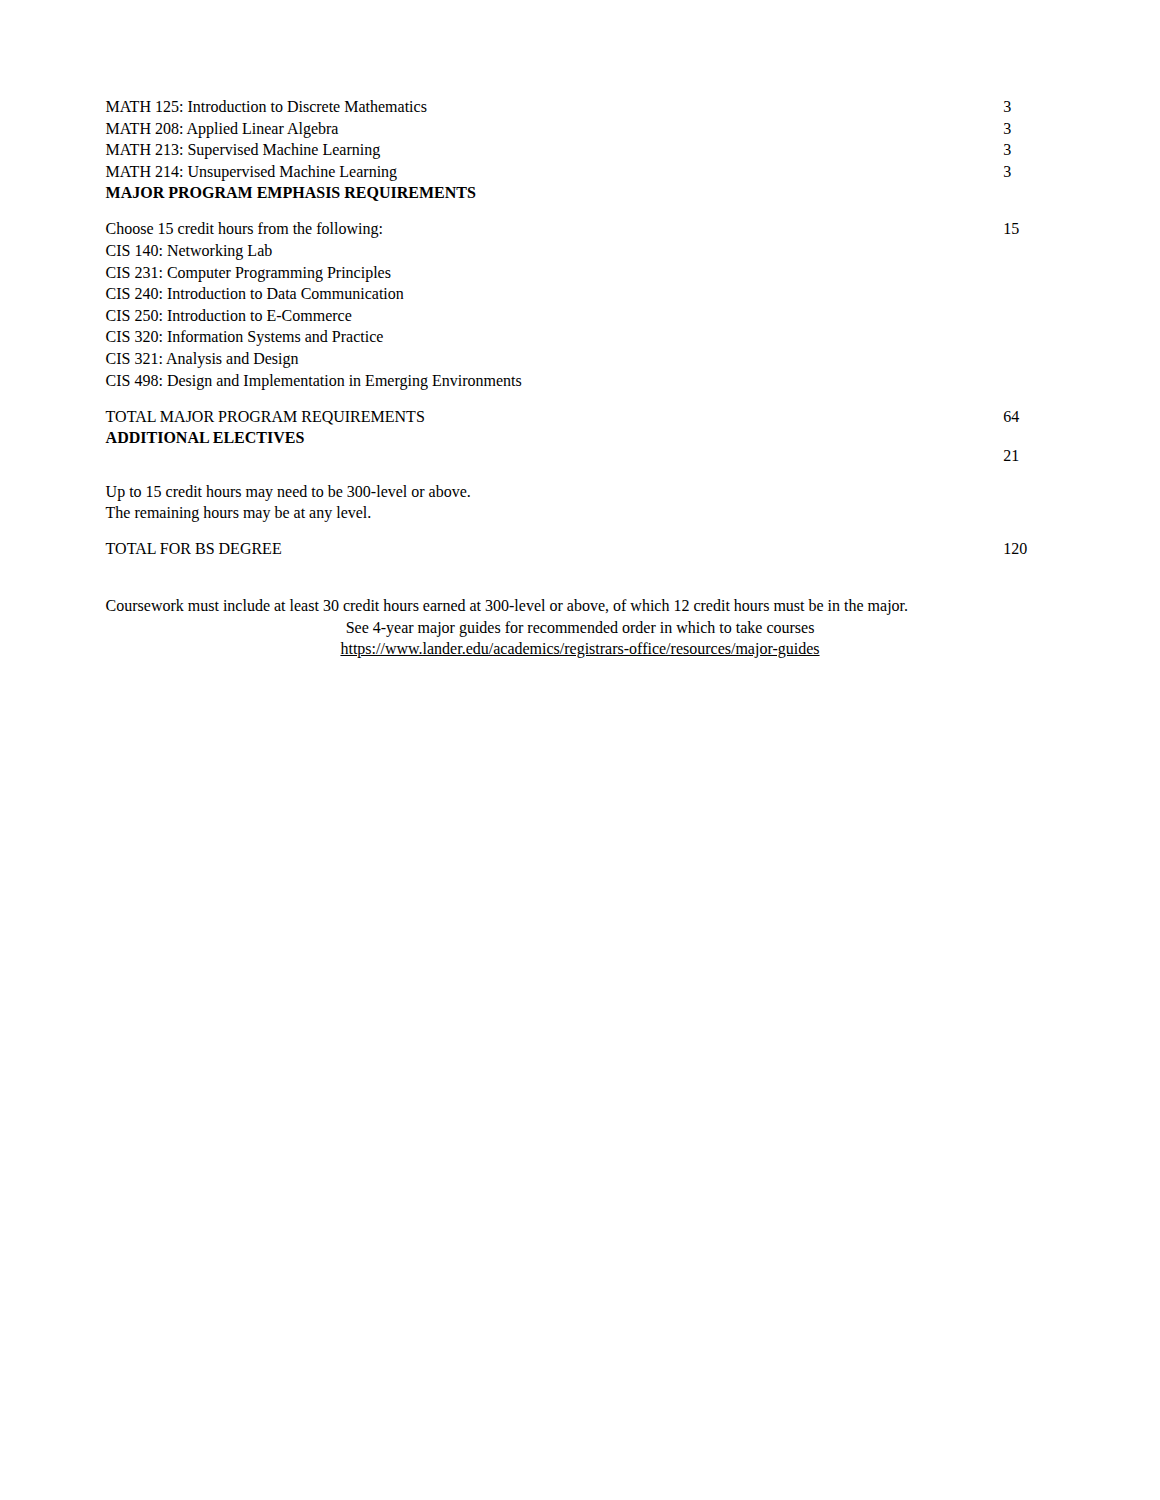| MATH 125: Introduction to Discrete Mathematics | 3 |
| MATH 208: Applied Linear Algebra | 3 |
| MATH 213: Supervised Machine Learning | 3 |
| MATH 214: Unsupervised Machine Learning | 3 |
| MAJOR PROGRAM EMPHASIS REQUIREMENTS |
| Choose 15 credit hours from the following: | 15 |
| CIS 140: Networking Lab | |
| CIS 231: Computer Programming Principles | |
| CIS 240: Introduction to Data Communication | |
| CIS 250: Introduction to E-Commerce | |
| CIS 320: Information Systems and Practice | |
| CIS 321: Analysis and Design | |
| CIS 498: Design and Implementation in Emerging Environments | |
| TOTAL MAJOR PROGRAM REQUIREMENTS | 64 |
| ADDITIONAL ELECTIVES | 21 |
| Up to 15 credit hours may need to be 300-level or above. | |
| The remaining hours may be at any level. | |
| TOTAL FOR BS DEGREE | 120 |
Coursework must include at least 30 credit hours earned at 300-level or above, of which 12 credit hours must be in the major.
See 4-year major guides for recommended order in which to take courses
https://www.lander.edu/academics/registrars-office/resources/major-guides